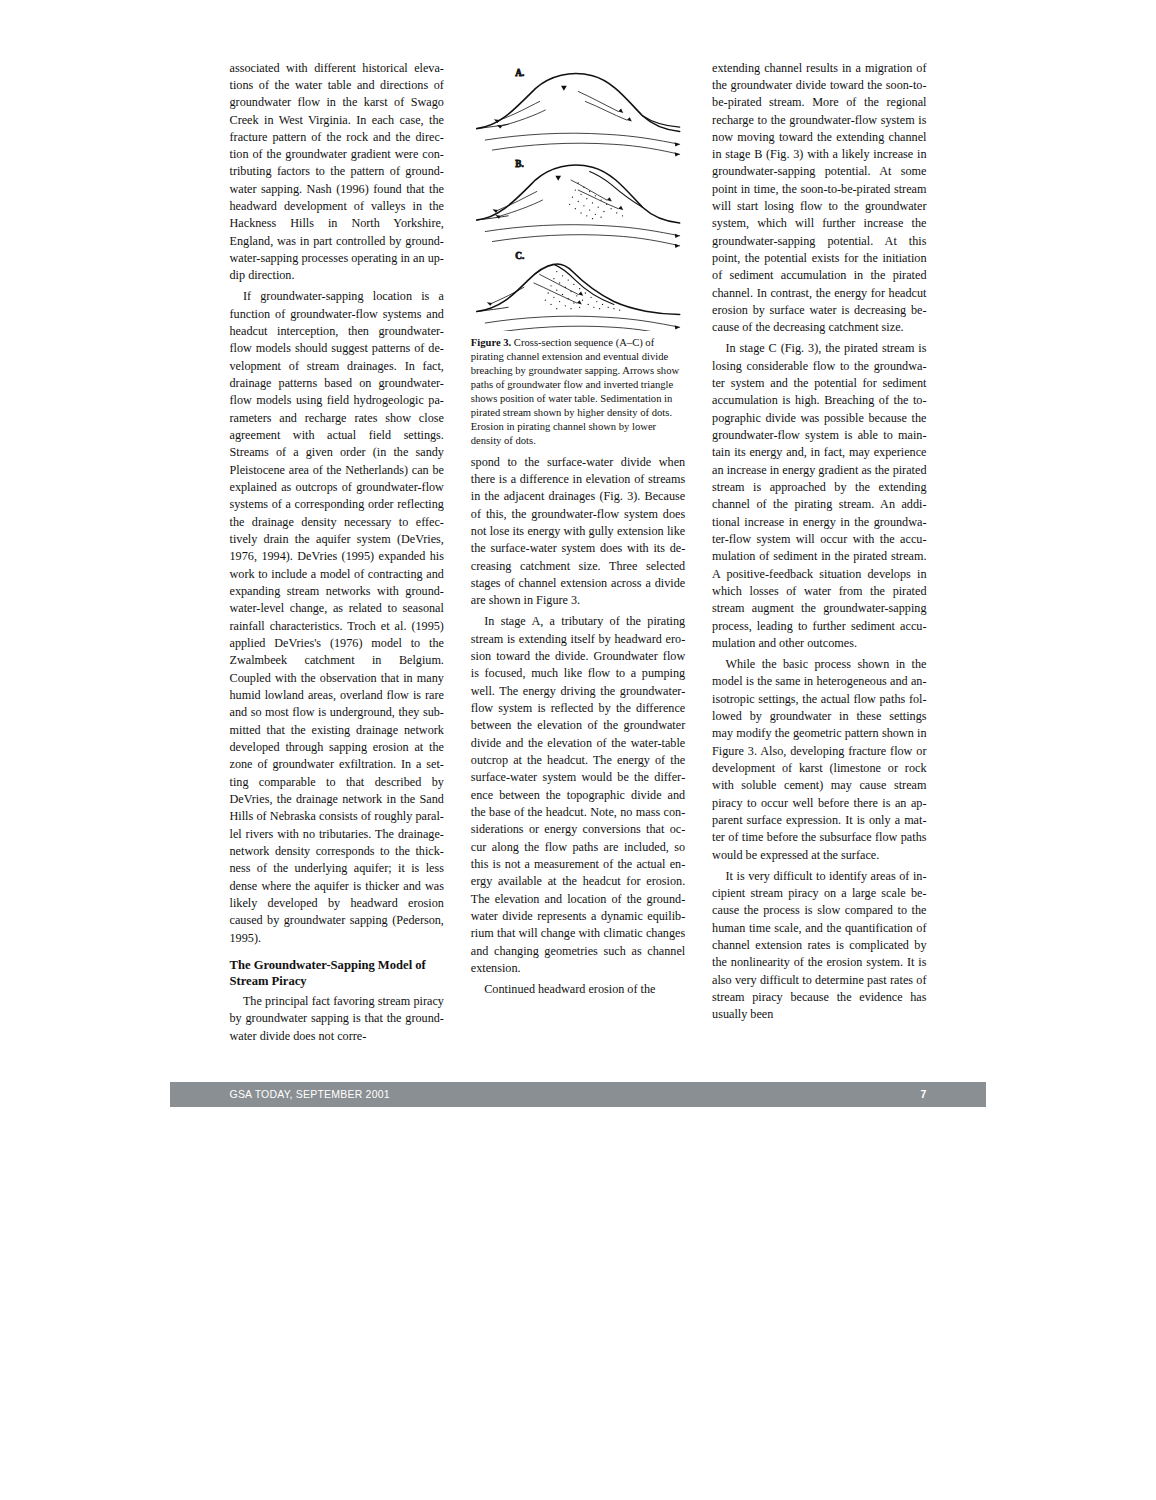associated with different historical elevations of the water table and directions of groundwater flow in the karst of Swago Creek in West Virginia. In each case, the fracture pattern of the rock and the direction of the groundwater gradient were contributing factors to the pattern of groundwater sapping. Nash (1996) found that the headward development of valleys in the Hackness Hills in North Yorkshire, England, was in part controlled by groundwater-sapping processes operating in an updip direction.
If groundwater-sapping location is a function of groundwater-flow systems and headcut interception, then groundwater-flow models should suggest patterns of development of stream drainages. In fact, drainage patterns based on groundwater-flow models using field hydrogeologic parameters and recharge rates show close agreement with actual field settings. Streams of a given order (in the sandy Pleistocene area of the Netherlands) can be explained as outcrops of groundwater-flow systems of a corresponding order reflecting the drainage density necessary to effectively drain the aquifer system (DeVries, 1976, 1994). DeVries (1995) expanded his work to include a model of contracting and expanding stream networks with groundwater-level change, as related to seasonal rainfall characteristics. Troch et al. (1995) applied DeVries's (1976) model to the Zwalmbeek catchment in Belgium. Coupled with the observation that in many humid lowland areas, overland flow is rare and so most flow is underground, they submitted that the existing drainage network developed through sapping erosion at the zone of groundwater exfiltration. In a setting comparable to that described by DeVries, the drainage network in the Sand Hills of Nebraska consists of roughly parallel rivers with no tributaries. The drainage-network density corresponds to the thickness of the underlying aquifer; it is less dense where the aquifer is thicker and was likely developed by headward erosion caused by groundwater sapping (Pederson, 1995).
The Groundwater-Sapping Model of Stream Piracy
The principal fact favoring stream piracy by groundwater sapping is that the groundwater divide does not corre-
A. B. C.
Figure 3. Cross-section sequence (A–C) of pirating channel extension and eventual divide breaching by groundwater sapping. Arrows show paths of groundwater flow and inverted triangle shows position of water table. Sedimentation in pirated stream shown by higher density of dots. Erosion in pirating channel shown by lower density of dots.
spond to the surface-water divide when there is a difference in elevation of streams in the adjacent drainages (Fig. 3). Because of this, the groundwater-flow system does not lose its energy with gully extension like the surface-water system does with its decreasing catchment size. Three selected stages of channel extension across a divide are shown in Figure 3.
In stage A, a tributary of the pirating stream is extending itself by headward erosion toward the divide. Groundwater flow is focused, much like flow to a pumping well. The energy driving the groundwater-flow system is reflected by the difference between the elevation of the groundwater divide and the elevation of the water-table outcrop at the headcut. The energy of the surface-water system would be the difference between the topographic divide and the base of the headcut. Note, no mass considerations or energy conversions that occur along the flow paths are included, so this is not a measurement of the actual energy available at the headcut for erosion. The elevation and location of the groundwater divide represents a dynamic equilibrium that will change with climatic changes and changing geometries such as channel extension.
Continued headward erosion of the
extending channel results in a migration of the groundwater divide toward the soon-to-be-pirated stream. More of the regional recharge to the groundwater-flow system is now moving toward the extending channel in stage B (Fig. 3) with a likely increase in groundwater-sapping potential. At some point in time, the soon-to-be-pirated stream will start losing flow to the groundwater system, which will further increase the groundwater-sapping potential. At this point, the potential exists for the initiation of sediment accumulation in the pirated channel. In contrast, the energy for headcut erosion by surface water is decreasing because of the decreasing catchment size.
In stage C (Fig. 3), the pirated stream is losing considerable flow to the groundwater system and the potential for sediment accumulation is high. Breaching of the topographic divide was possible because the groundwater-flow system is able to maintain its energy and, in fact, may experience an increase in energy gradient as the pirated stream is approached by the extending channel of the pirating stream. An additional increase in energy in the groundwater-flow system will occur with the accumulation of sediment in the pirated stream. A positive-feedback situation develops in which losses of water from the pirated stream augment the groundwater-sapping process, leading to further sediment accumulation and other outcomes.
While the basic process shown in the model is the same in heterogeneous and anisotropic settings, the actual flow paths followed by groundwater in these settings may modify the geometric pattern shown in Figure 3. Also, developing fracture flow or development of karst (limestone or rock with soluble cement) may cause stream piracy to occur well before there is an apparent surface expression. It is only a matter of time before the subsurface flow paths would be expressed at the surface.
It is very difficult to identify areas of incipient stream piracy on a large scale because the process is slow compared to the human time scale, and the quantification of channel extension rates is complicated by the nonlinearity of the erosion system. It is also very difficult to determine past rates of stream piracy because the evidence has usually been
GSA TODAY, SEPTEMBER 2001 7